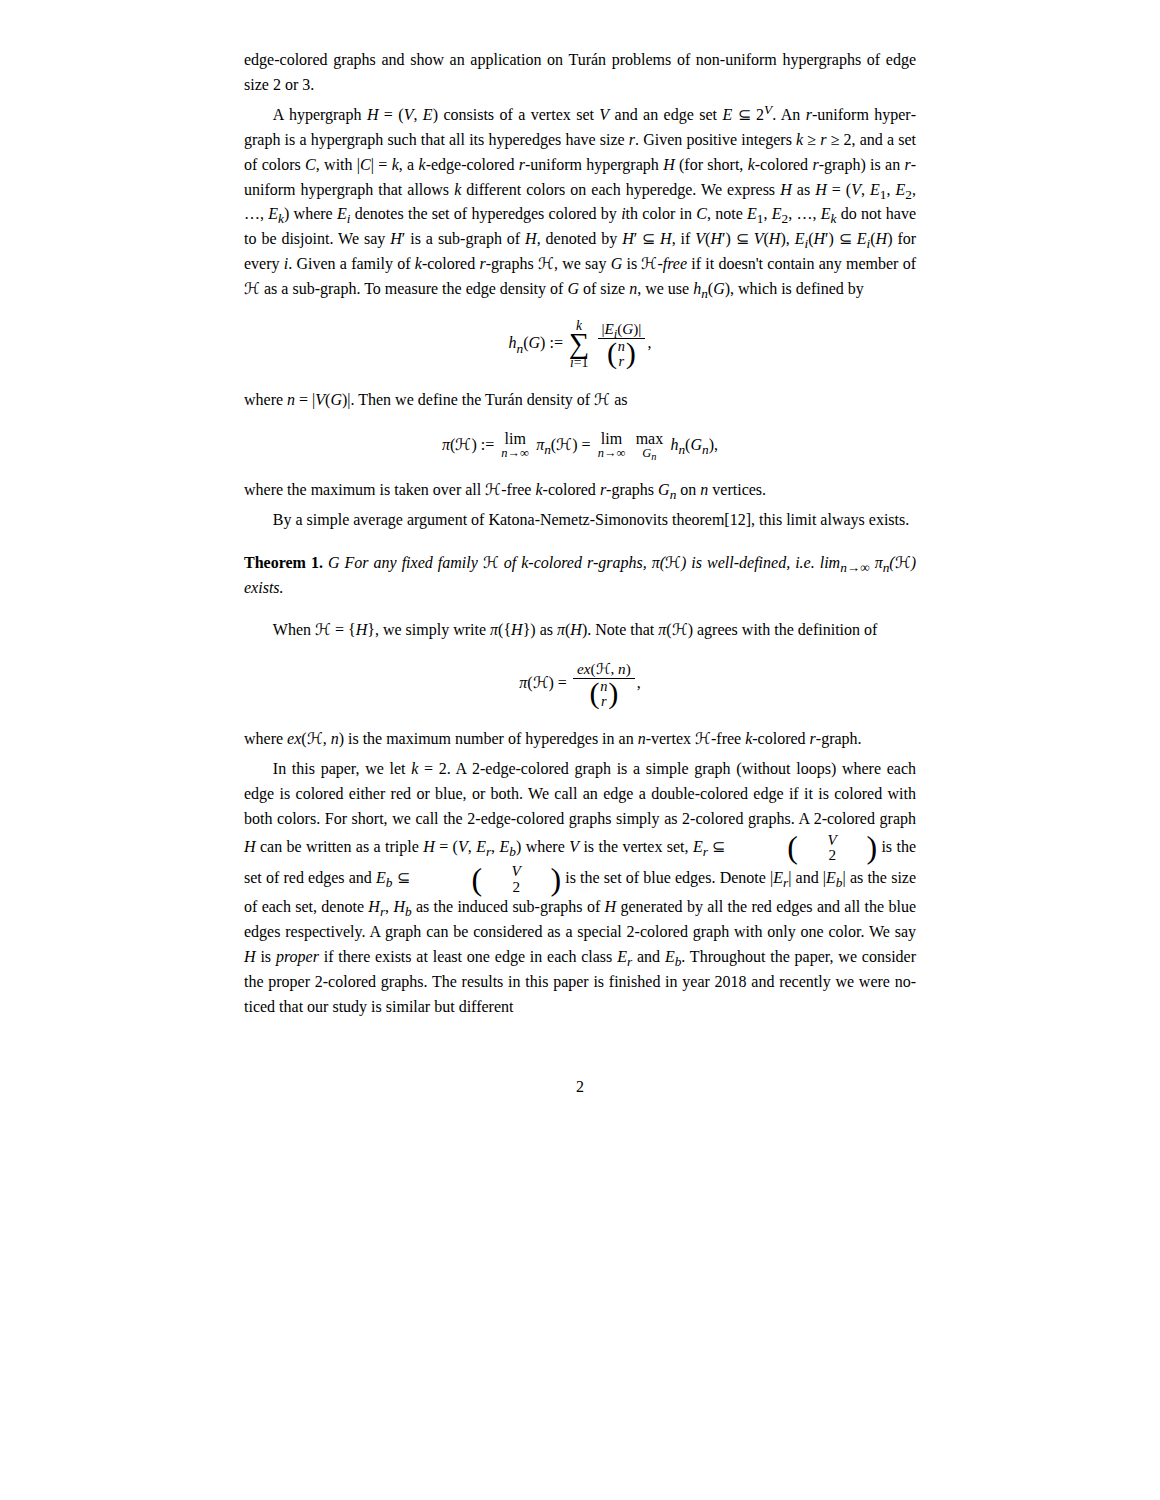edge-colored graphs and show an application on Turán problems of non-uniform hypergraphs of edge size 2 or 3.
A hypergraph H = (V, E) consists of a vertex set V and an edge set E ⊆ 2V. An r-uniform hypergraph is a hypergraph such that all its hyperedges have size r. Given positive integers k ≥ r ≥ 2, and a set of colors C, with |C| = k, a k-edge-colored r-uniform hypergraph H (for short, k-colored r-graph) is an r-uniform hypergraph that allows k different colors on each hyperedge. We express H as H = (V, E1, E2, …, Ek) where Ei denotes the set of hyperedges colored by ith color in C, note E1, E2, …, Ek do not have to be disjoint. We say H′ is a sub-graph of H, denoted by H′ ⊆ H, if V(H′) ⊆ V(H), Ei(H′) ⊆ Ei(H) for every i. Given a family of k-colored r-graphs ℋ, we say G is ℋ-free if it doesn't contain any member of ℋ as a sub-graph. To measure the edge density of G of size n, we use hn(G), which is defined by
hn(G) := k∑i=1 |Ei(G)|(nr),
where n = |V(G)|. Then we define the Turán density of ℋ as
π(ℋ) := lim n→∞ πn(ℋ) = lim n→∞ max Gn hn(Gn),
where the maximum is taken over all ℋ-free k-colored r-graphs Gn on n vertices.
By a simple average argument of Katona-Nemetz-Simonovits theorem[12], this limit always exists.
Theorem 1. G For any fixed family ℋ of k-colored r-graphs, π(ℋ) is well-defined, i.e. limn→∞ πn(ℋ) exists.
When ℋ = {H}, we simply write π({H}) as π(H). Note that π(ℋ) agrees with the definition of
π(ℋ) = ex(ℋ, n)(nr),
where ex(ℋ, n) is the maximum number of hyperedges in an n-vertex ℋ-free k-colored r-graph.
In this paper, we let k = 2. A 2-edge-colored graph is a simple graph (without loops) where each edge is colored either red or blue, or both. We call an edge a double-colored edge if it is colored with both colors. For short, we call the 2-edge-colored graphs simply as 2-colored graphs. A 2-colored graph H can be written as a triple H = (V, Er, Eb) where V is the vertex set, Er ⊆ (V 2) is the set of red edges and Eb ⊆ (V 2) is the set of blue edges. Denote |Er| and |Eb| as the size of each set, denote Hr, Hb as the induced sub-graphs of H generated by all the red edges and all the blue edges respectively. A graph can be considered as a special 2-colored graph with only one color. We say H is proper if there exists at least one edge in each class Er and Eb. Throughout the paper, we consider the proper 2-colored graphs. The results in this paper is finished in year 2018 and recently we were noticed that our study is similar but different
2